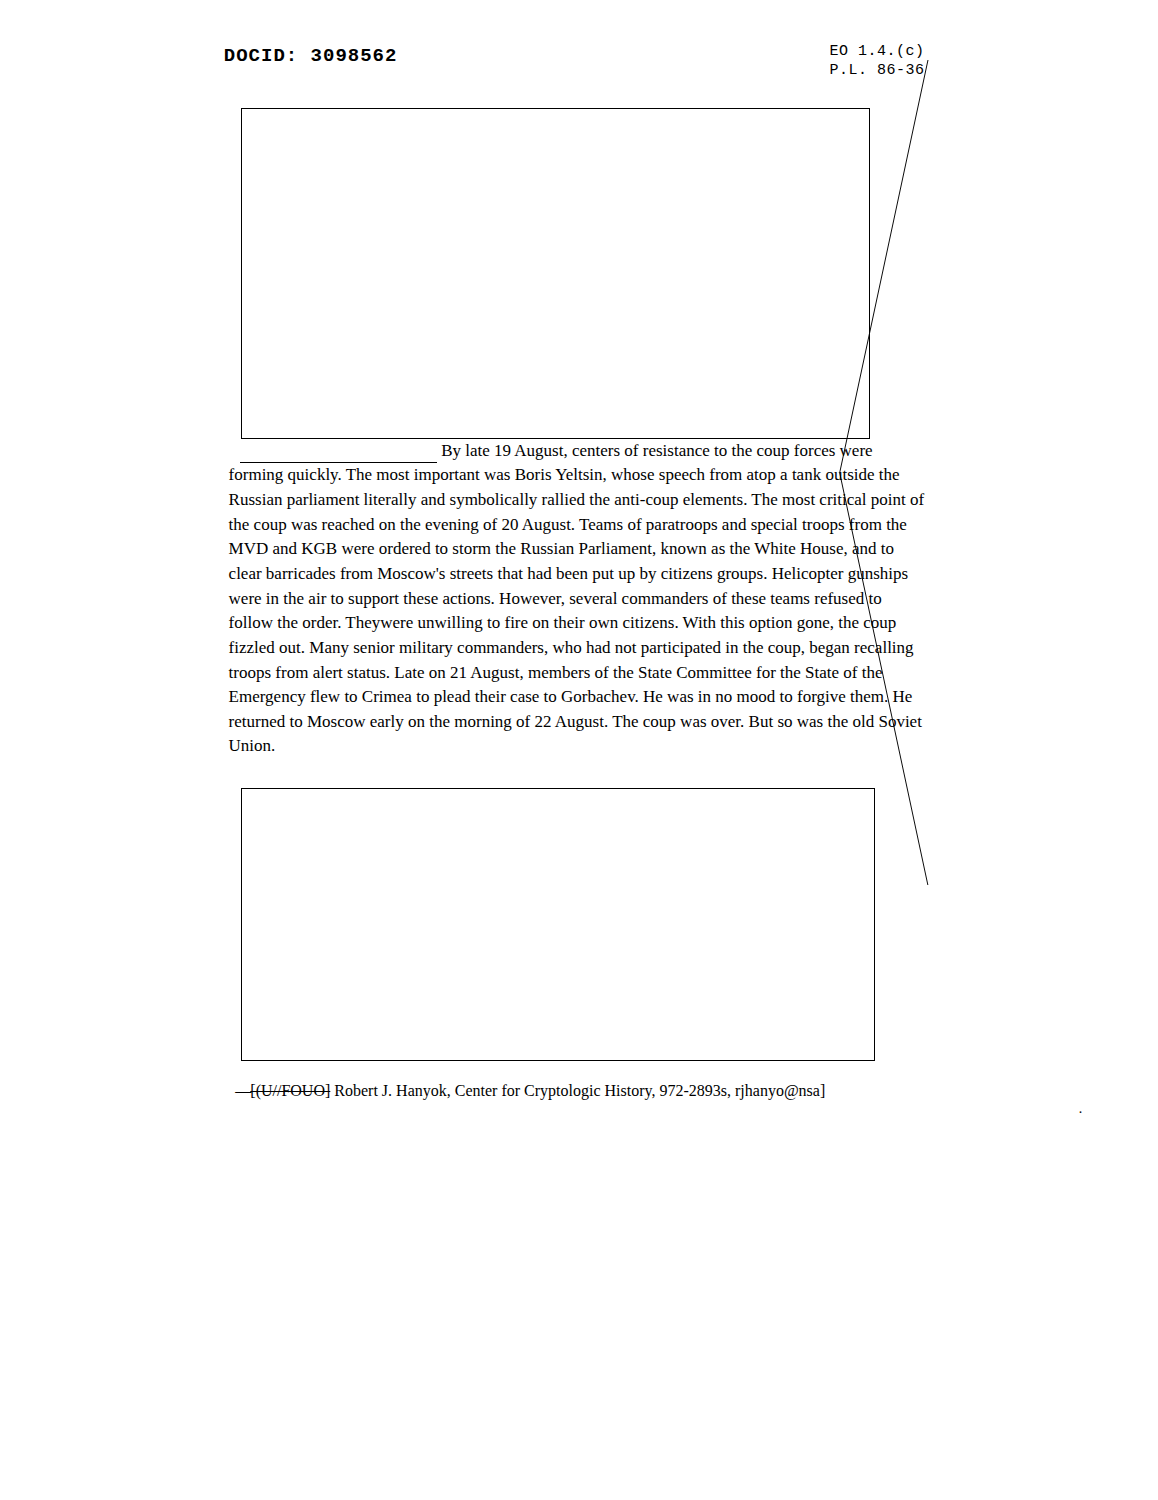DOCID: 3098562
EO 1.4.(c)
P.L. 86-36
By late 19 August, centers of resistance to the coup forces were forming quickly. The most important was Boris Yeltsin, whose speech from atop a tank outside the Russian parliament literally and symbolically rallied the anti-coup elements. The most critical point of the coup was reached on the evening of 20 August. Teams of paratroops and special troops from the MVD and KGB were ordered to storm the Russian Parliament, known as the White House, and to clear barricades from Moscow's streets that had been put up by citizens groups. Helicopter gunships were in the air to support these actions. However, several commanders of these teams refused to follow the order. Theywere unwilling to fire on their own citizens. With this option gone, the coup fizzled out. Many senior military commanders, who had not participated in the coup, began recalling troops from alert status. Late on 21 August, members of the State Committee for the State of the Emergency flew to Crimea to plead their case to Gorbachev. He was in no mood to forgive them. He returned to Moscow early on the morning of 22 August. The coup was over. But so was the old Soviet Union.
—[(U//FOUO] Robert J. Hanyok, Center for Cryptologic History, 972-2893s, rjhanyo@nsa] .